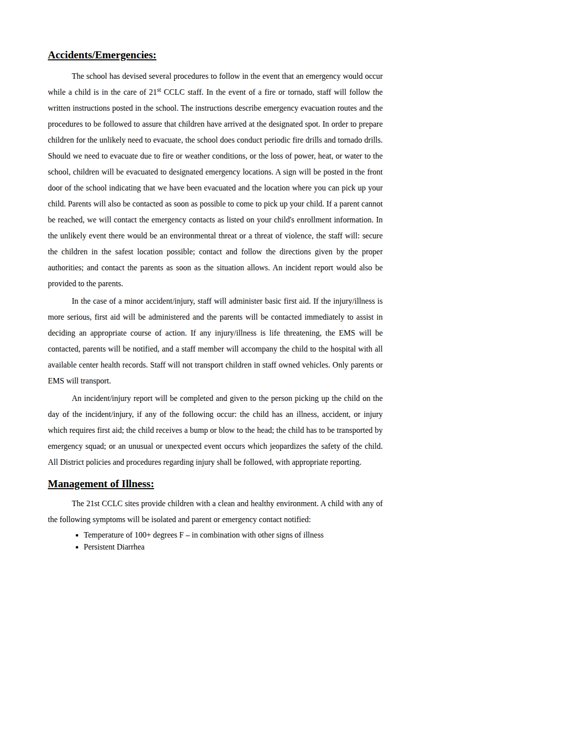Accidents/Emergencies:
The school has devised several procedures to follow in the event that an emergency would occur while a child is in the care of 21st CCLC staff. In the event of a fire or tornado, staff will follow the written instructions posted in the school. The instructions describe emergency evacuation routes and the procedures to be followed to assure that children have arrived at the designated spot. In order to prepare children for the unlikely need to evacuate, the school does conduct periodic fire drills and tornado drills. Should we need to evacuate due to fire or weather conditions, or the loss of power, heat, or water to the school, children will be evacuated to designated emergency locations. A sign will be posted in the front door of the school indicating that we have been evacuated and the location where you can pick up your child. Parents will also be contacted as soon as possible to come to pick up your child. If a parent cannot be reached, we will contact the emergency contacts as listed on your child's enrollment information. In the unlikely event there would be an environmental threat or a threat of violence, the staff will: secure the children in the safest location possible; contact and follow the directions given by the proper authorities; and contact the parents as soon as the situation allows. An incident report would also be provided to the parents.
In the case of a minor accident/injury, staff will administer basic first aid. If the injury/illness is more serious, first aid will be administered and the parents will be contacted immediately to assist in deciding an appropriate course of action. If any injury/illness is life threatening, the EMS will be contacted, parents will be notified, and a staff member will accompany the child to the hospital with all available center health records. Staff will not transport children in staff owned vehicles. Only parents or EMS will transport.
An incident/injury report will be completed and given to the person picking up the child on the day of the incident/injury, if any of the following occur: the child has an illness, accident, or injury which requires first aid; the child receives a bump or blow to the head; the child has to be transported by emergency squad; or an unusual or unexpected event occurs which jeopardizes the safety of the child. All District policies and procedures regarding injury shall be followed, with appropriate reporting.
Management of Illness:
The 21st CCLC sites provide children with a clean and healthy environment. A child with any of the following symptoms will be isolated and parent or emergency contact notified:
Temperature of 100+ degrees F – in combination with other signs of illness
Persistent Diarrhea